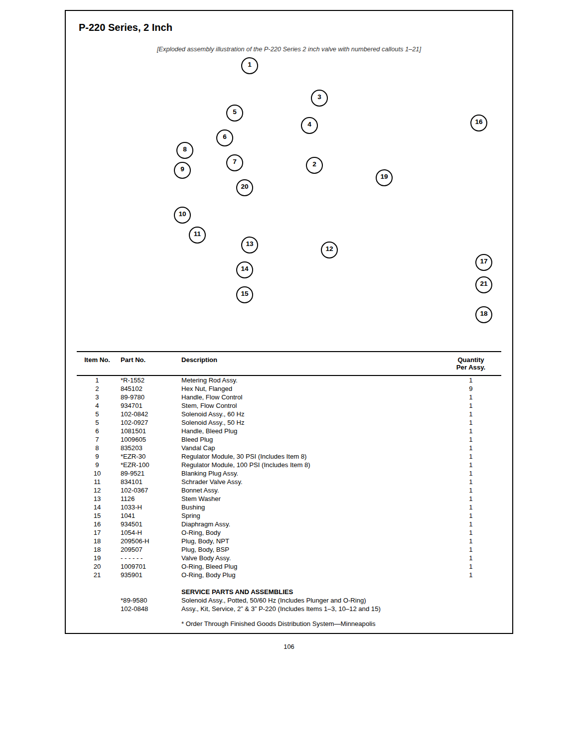P-220 Series, 2 Inch
1
3
5
4
6
16
8
7
2
9
19
20
10
11
13
12
17
14
21
15
18
[Exploded assembly illustration of the P-220 Series 2 inch valve with numbered callouts 1–21]
| Item No. | Part No. | Description | Quantity Per Assy. |
| --- | --- | --- | --- |
| 1 | *R-1552 | Metering Rod Assy. | 1 |
| 2 | 845102 | Hex Nut, Flanged | 9 |
| 3 | 89-9780 | Handle, Flow Control | 1 |
| 4 | 934701 | Stem, Flow Control | 1 |
| 5 | 102-0842 | Solenoid Assy., 60 Hz | 1 |
| 5 | 102-0927 | Solenoid Assy., 50 Hz | 1 |
| 6 | 1081501 | Handle, Bleed Plug | 1 |
| 7 | 1009605 | Bleed Plug | 1 |
| 8 | 835203 | Vandal Cap | 1 |
| 9 | *EZR-30 | Regulator Module, 30 PSI (Includes Item 8) | 1 |
| 9 | *EZR-100 | Regulator Module, 100 PSI (Includes Item 8) | 1 |
| 10 | 89-9521 | Blanking Plug Assy. | 1 |
| 11 | 834101 | Schrader Valve Assy. | 1 |
| 12 | 102-0367 | Bonnet Assy. | 1 |
| 13 | 1126 | Stem Washer | 1 |
| 14 | 1033-H | Bushing | 1 |
| 15 | 1041 | Spring | 1 |
| 16 | 934501 | Diaphragm Assy. | 1 |
| 17 | 1054-H | O-Ring, Body | 1 |
| 18 | 209506-H | Plug, Body, NPT | 1 |
| 18 | 209507 | Plug, Body, BSP | 1 |
| 19 | - - - - - - | Valve Body Assy. | 1 |
| 20 | 1009701 | O-Ring, Bleed Plug | 1 |
| 21 | 935901 | O-Ring, Body Plug | 1 |
| | | SERVICE PARTS AND ASSEMBLIES | |
| | *89-9580 | Solenoid Assy., Potted, 50/60 Hz (Includes Plunger and O-Ring) | |
| | 102-0848 | Assy., Kit, Service, 2” & 3” P-220 (Includes Items 1–3, 10–12 and 15) | |
| | | * Order Through Finished Goods Distribution System—Minneapolis | |
106